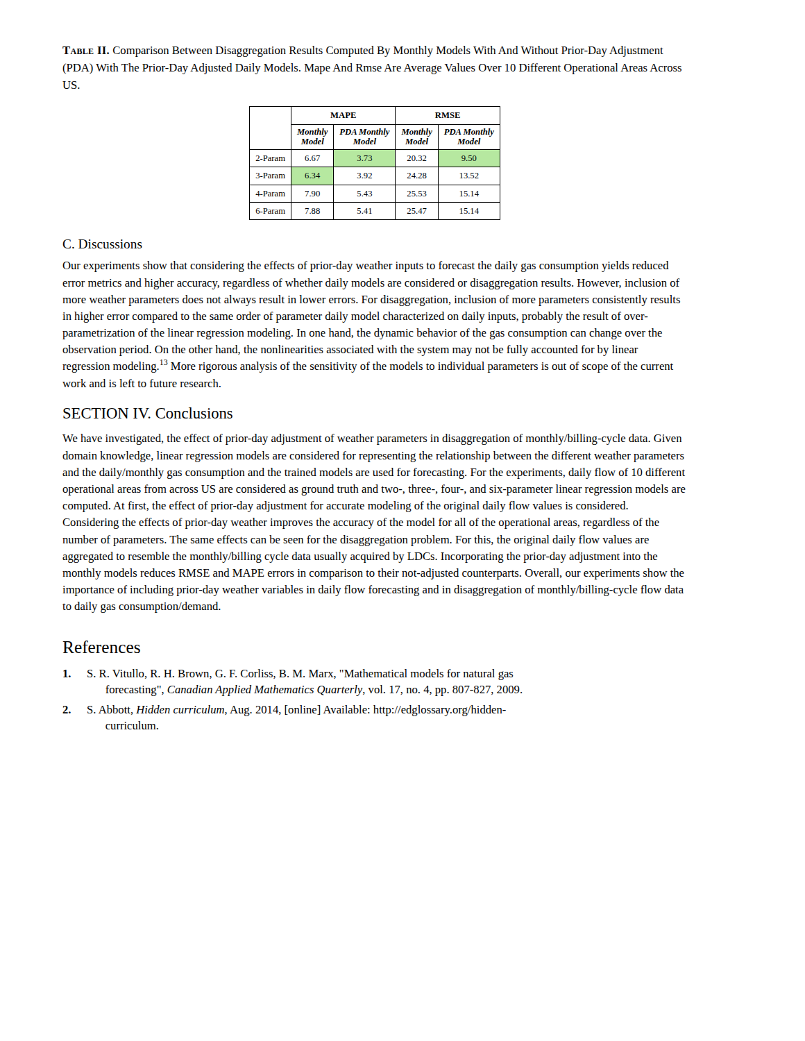Table II. Comparison Between Disaggregation Results Computed By Monthly Models With And Without Prior-Day Adjustment (PDA) With The Prior-Day Adjusted Daily Models. Mape And Rmse Are Average Values Over 10 Different Operational Areas Across US.
| | MAPE | RMSE |
| Monthly Model | PDA Monthly Model | Monthly Model | PDA Monthly Model |
| 2-Param | 6.67 | 3.73 | 20.32 | 9.50 |
| 3-Param | 6.34 | 3.92 | 24.28 | 13.52 |
| 4-Param | 7.90 | 5.43 | 25.53 | 15.14 |
| 6-Param | 7.88 | 5.41 | 25.47 | 15.14 |
C. Discussions
Our experiments show that considering the effects of prior-day weather inputs to forecast the daily gas consumption yields reduced error metrics and higher accuracy, regardless of whether daily models are considered or disaggregation results. However, inclusion of more weather parameters does not always result in lower errors. For disaggregation, inclusion of more parameters consistently results in higher error compared to the same order of parameter daily model characterized on daily inputs, probably the result of over-parametrization of the linear regression modeling. In one hand, the dynamic behavior of the gas consumption can change over the observation period. On the other hand, the nonlinearities associated with the system may not be fully accounted for by linear regression modeling.13 More rigorous analysis of the sensitivity of the models to individual parameters is out of scope of the current work and is left to future research.
SECTION IV. Conclusions
We have investigated, the effect of prior-day adjustment of weather parameters in disaggregation of monthly/billing-cycle data. Given domain knowledge, linear regression models are considered for representing the relationship between the different weather parameters and the daily/monthly gas consumption and the trained models are used for forecasting. For the experiments, daily flow of 10 different operational areas from across US are considered as ground truth and two-, three-, four-, and six-parameter linear regression models are computed. At first, the effect of prior-day adjustment for accurate modeling of the original daily flow values is considered. Considering the effects of prior-day weather improves the accuracy of the model for all of the operational areas, regardless of the number of parameters. The same effects can be seen for the disaggregation problem. For this, the original daily flow values are aggregated to resemble the monthly/billing cycle data usually acquired by LDCs. Incorporating the prior-day adjustment into the monthly models reduces RMSE and MAPE errors in comparison to their not-adjusted counterparts. Overall, our experiments show the importance of including prior-day weather variables in daily flow forecasting and in disaggregation of monthly/billing-cycle flow data to daily gas consumption/demand.
References
S. R. Vitullo, R. H. Brown, G. F. Corliss, B. M. Marx, "Mathematical models for natural gas forecasting", Canadian Applied Mathematics Quarterly, vol. 17, no. 4, pp. 807-827, 2009.
S. Abbott, Hidden curriculum, Aug. 2014, [online] Available: http://edglossary.org/hidden-curriculum.